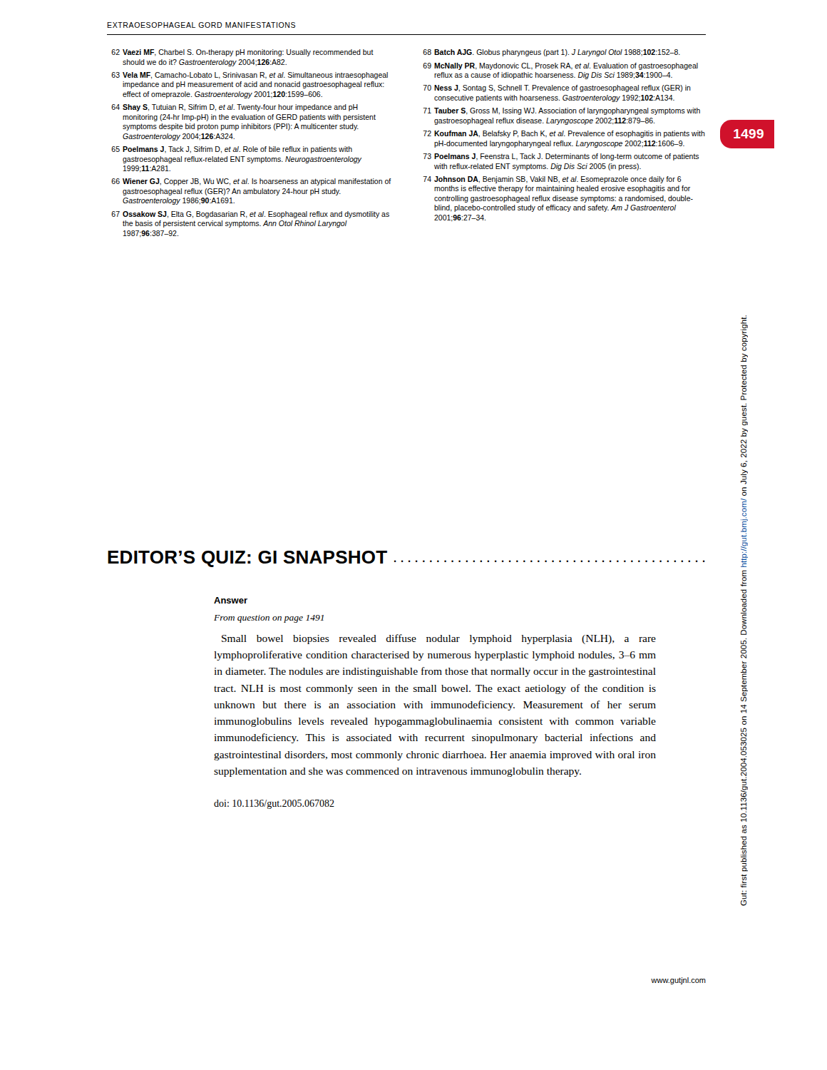Extraoesophageal GORD manifestations
1499
Gut: first published as 10.1136/gut.2004.053025 on 14 September 2005. Downloaded from http://gut.bmj.com/ on July 6, 2022 by guest. Protected by copyright.
62 Vaezi MF, Charbel S. On-therapy pH monitoring: Usually recommended but should we do it? Gastroenterology 2004;126:A82.
63 Vela MF, Camacho-Lobato L, Srinivasan R, et al. Simultaneous intraesophageal impedance and pH measurement of acid and nonacid gastroesophageal reflux: effect of omeprazole. Gastroenterology 2001;120:1599–606.
64 Shay S, Tutuian R, Sifrim D, et al. Twenty-four hour impedance and pH monitoring (24-hr Imp-pH) in the evaluation of GERD patients with persistent symptoms despite bid proton pump inhibitors (PPI): A multicenter study. Gastroenterology 2004;126:A324.
65 Poelmans J, Tack J, Sifrim D, et al. Role of bile reflux in patients with gastroesophageal reflux-related ENT symptoms. Neurogastroenterology 1999;11:A281.
66 Wiener GJ, Copper JB, Wu WC, et al. Is hoarseness an atypical manifestation of gastroesophageal reflux (GER)? An ambulatory 24-hour pH study. Gastroenterology 1986;90:A1691.
67 Ossakow SJ, Elta G, Bogdasarian R, et al. Esophageal reflux and dysmotility as the basis of persistent cervical symptoms. Ann Otol Rhinol Laryngol 1987;96:387–92.
68 Batch AJG. Globus pharyngeus (part 1). J Laryngol Otol 1988;102:152–8.
69 McNally PR, Maydonovic CL, Prosek RA, et al. Evaluation of gastroesophageal reflux as a cause of idiopathic hoarseness. Dig Dis Sci 1989;34:1900–4.
70 Ness J, Sontag S, Schnell T. Prevalence of gastroesophageal reflux (GER) in consecutive patients with hoarseness. Gastroenterology 1992;102:A134.
71 Tauber S, Gross M, Issing WJ. Association of laryngopharyngeal symptoms with gastroesophageal reflux disease. Laryngoscope 2002;112:879–86.
72 Koufman JA, Belafsky P, Bach K, et al. Prevalence of esophagitis in patients with pH-documented laryngopharyngeal reflux. Laryngoscope 2002;112:1606–9.
73 Poelmans J, Feenstra L, Tack J. Determinants of long-term outcome of patients with reflux-related ENT symptoms. Dig Dis Sci 2005 (in press).
74 Johnson DA, Benjamin SB, Vakil NB, et al. Esomeprazole once daily for 6 months is effective therapy for maintaining healed erosive esophagitis and for controlling gastroesophageal reflux disease symptoms: a randomised, double-blind, placebo-controlled study of efficacy and safety. Am J Gastroenterol 2001;96:27–34.
EDITOR’S QUIZ: GI SNAPSHOT ..............................................................
Answer
From question on page 1491
Small bowel biopsies revealed diffuse nodular lymphoid hyperplasia (NLH), a rare lymphoproliferative condition characterised by numerous hyperplastic lymphoid nodules, 3–6 mm in diameter. The nodules are indistinguishable from those that normally occur in the gastrointestinal tract. NLH is most commonly seen in the small bowel. The exact aetiology of the condition is unknown but there is an association with immunodeficiency. Measurement of her serum immunoglobulins levels revealed hypogammaglobulinaemia consistent with common variable immunodeficiency. This is associated with recurrent sinopulmonary bacterial infections and gastrointestinal disorders, most commonly chronic diarrhoea. Her anaemia improved with oral iron supplementation and she was commenced on intravenous immunoglobulin therapy.
doi: 10.1136/gut.2005.067082
www.gutjnl.com